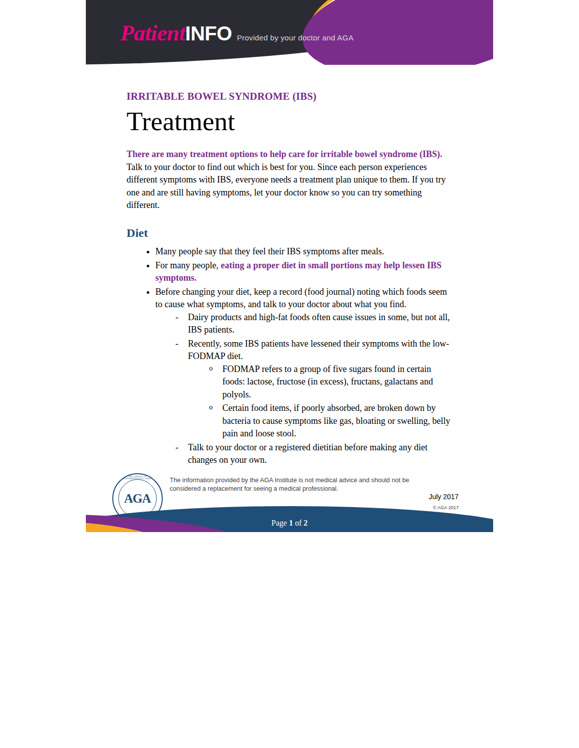Patient INFO Provided by your doctor and AGA
IRRITABLE BOWEL SYNDROME (IBS)
Treatment
There are many treatment options to help care for irritable bowel syndrome (IBS). Talk to your doctor to find out which is best for you. Since each person experiences different symptoms with IBS, everyone needs a treatment plan unique to them. If you try one and are still having symptoms, let your doctor know so you can try something different.
Diet
Many people say that they feel their IBS symptoms after meals.
For many people, eating a proper diet in small portions may help lessen IBS symptoms.
Before changing your diet, keep a record (food journal) noting which foods seem to cause what symptoms, and talk to your doctor about what you find.
Dairy products and high-fat foods often cause issues in some, but not all, IBS patients.
Recently, some IBS patients have lessened their symptoms with the low-FODMAP diet.
FODMAP refers to a group of five sugars found in certain foods: lactose, fructose (in excess), fructans, galactans and polyols.
Certain food items, if poorly absorbed, are broken down by bacteria to cause symptoms like gas, bloating or swelling, belly pain and loose stool.
Talk to your doctor or a registered dietitian before making any diet changes on your own.
THE AMERICAN GASTROENTEROLOGICAL ASSOCIATION
1897
AGA
The information provided by the AGA Institute is not medical advice and should not be considered a replacement for seeing a medical professional.
July 2017
© AGA 2017
Page 1 of 2